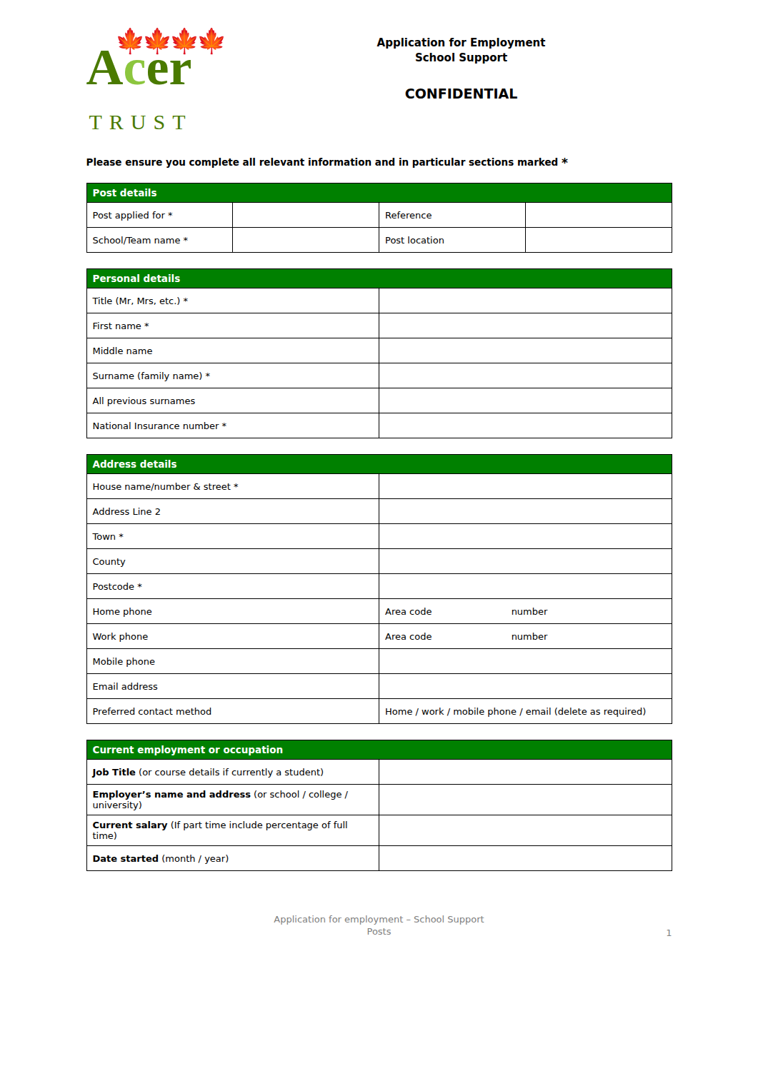🍁🍁🍁🍁
Acer
TRUST
Application for Employment
School Support
CONFIDENTIAL
Please ensure you complete all relevant information and in particular sections marked *
| Post details |
| --- |
| Post applied for * | | Reference | |
| School/Team name * | | Post location | |
| Personal details |
| --- |
| Title (Mr, Mrs, etc.) * | |
| First name * | |
| Middle name | |
| Surname (family name) * | |
| All previous surnames | |
| National Insurance number * | |
| Address details |
| --- |
| House name/number & street * | |
| Address Line 2 | |
| Town * | |
| County | |
| Postcode * | |
| Home phone | Area code number |
| Work phone | Area code number |
| Mobile phone | |
| Email address | |
| Preferred contact method | Home / work / mobile phone / email (delete as required) |
| Current employment or occupation |
| --- |
| Job Title (or course details if currently a student) | |
| Employer’s name and address (or school / college / university) | |
| Current salary (If part time include percentage of full time) | |
| Date started (month / year) | |
Application for employment – School Support
Posts
1